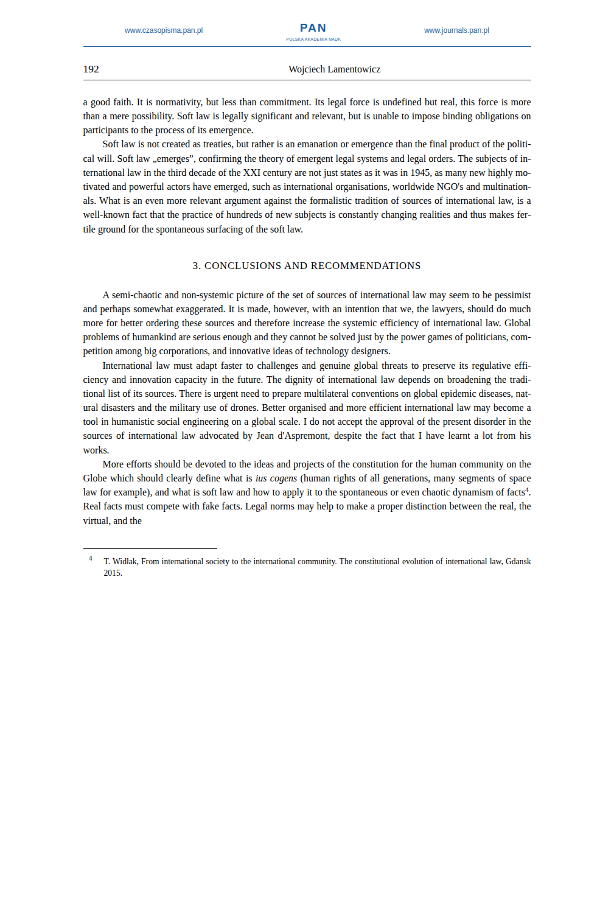www.czasopisma.pan.pl PANPOLSKA AKADEMIA NAUK www.journals.pan.pl
192 Wojciech Lamentowicz
a good faith. It is normativity, but less than commitment. Its legal force is undefined but real, this force is more than a mere possibility. Soft law is legally significant and relevant, but is unable to impose binding obligations on participants to the process of its emergence.
Soft law is not created as treaties, but rather is an emanation or emergence than the final product of the political will. Soft law „emerges”, confirming the theory of emergent legal systems and legal orders. The subjects of international law in the third decade of the XXI century are not just states as it was in 1945, as many new highly motivated and powerful actors have emerged, such as international organisations, worldwide NGO's and multinationals. What is an even more relevant argument against the formalistic tradition of sources of international law, is a well-known fact that the practice of hundreds of new subjects is constantly changing realities and thus makes fertile ground for the spontaneous surfacing of the soft law.
3. CONCLUSIONS AND RECOMMENDATIONS
A semi-chaotic and non-systemic picture of the set of sources of international law may seem to be pessimist and perhaps somewhat exaggerated. It is made, however, with an intention that we, the lawyers, should do much more for better ordering these sources and therefore increase the systemic efficiency of international law. Global problems of humankind are serious enough and they cannot be solved just by the power games of politicians, competition among big corporations, and innovative ideas of technology designers.
International law must adapt faster to challenges and genuine global threats to preserve its regulative efficiency and innovation capacity in the future. The dignity of international law depends on broadening the traditional list of its sources. There is urgent need to prepare multilateral conventions on global epidemic diseases, natural disasters and the military use of drones. Better organised and more efficient international law may become a tool in humanistic social engineering on a global scale. I do not accept the approval of the present disorder in the sources of international law advocated by Jean d'Aspremont, despite the fact that I have learnt a lot from his works.
More efforts should be devoted to the ideas and projects of the constitution for the human community on the Globe which should clearly define what is ius cogens (human rights of all generations, many segments of space law for example), and what is soft law and how to apply it to the spontaneous or even chaotic dynamism of facts4. Real facts must compete with fake facts. Legal norms may help to make a proper distinction between the real, the virtual, and the
4 T. Widłak, From international society to the international community. The constitutional evolution of international law, Gdansk 2015.